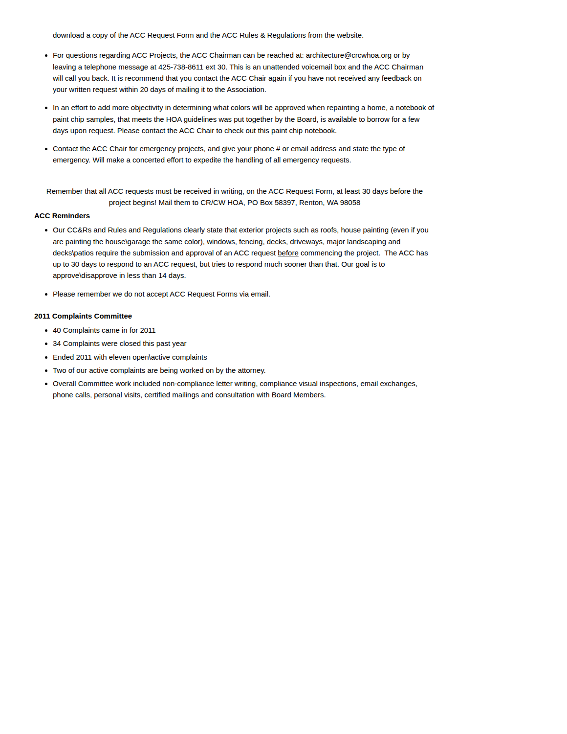download a copy of the ACC Request Form and the ACC Rules & Regulations from the website.
For questions regarding ACC Projects, the ACC Chairman can be reached at: architecture@crcwhoa.org or by leaving a telephone message at 425-738-8611 ext 30. This is an unattended voicemail box and the ACC Chairman will call you back. It is recommend that you contact the ACC Chair again if you have not received any feedback on your written request within 20 days of mailing it to the Association.
In an effort to add more objectivity in determining what colors will be approved when repainting a home, a notebook of paint chip samples, that meets the HOA guidelines was put together by the Board, is available to borrow for a few days upon request. Please contact the ACC Chair to check out this paint chip notebook.
Contact the ACC Chair for emergency projects, and give your phone # or email address and state the type of emergency. Will make a concerted effort to expedite the handling of all emergency requests.
Remember that all ACC requests must be received in writing, on the ACC Request Form, at least 30 days before the project begins! Mail them to CR/CW HOA, PO Box 58397, Renton, WA 98058
ACC Reminders
Our CC&Rs and Rules and Regulations clearly state that exterior projects such as roofs, house painting (even if you are painting the house\garage the same color), windows, fencing, decks, driveways, major landscaping and decks\patios require the submission and approval of an ACC request before commencing the project. The ACC has up to 30 days to respond to an ACC request, but tries to respond much sooner than that. Our goal is to approve\disapprove in less than 14 days.
Please remember we do not accept ACC Request Forms via email.
2011 Complaints Committee
40 Complaints came in for 2011
34 Complaints were closed this past year
Ended 2011 with eleven open\active complaints
Two of our active complaints are being worked on by the attorney.
Overall Committee work included non-compliance letter writing, compliance visual inspections, email exchanges, phone calls, personal visits, certified mailings and consultation with Board Members.